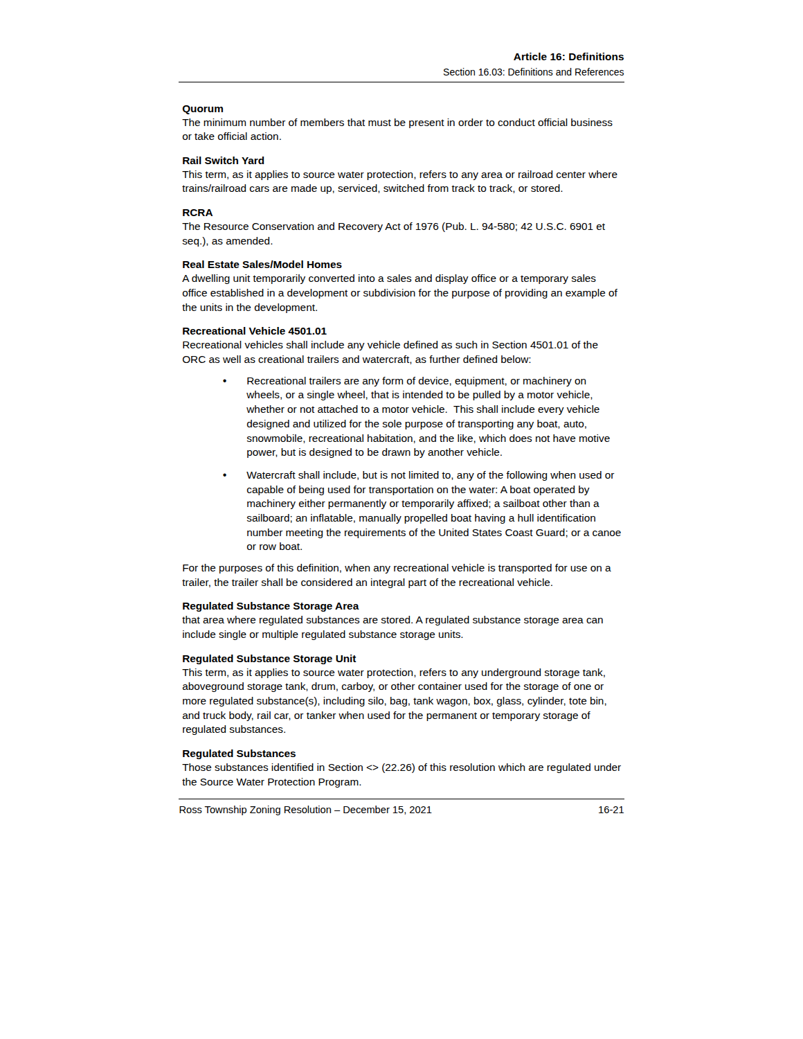Article 16: Definitions
Section 16.03: Definitions and References
Quorum
The minimum number of members that must be present in order to conduct official business or take official action.
Rail Switch Yard
This term, as it applies to source water protection, refers to any area or railroad center where trains/railroad cars are made up, serviced, switched from track to track, or stored.
RCRA
The Resource Conservation and Recovery Act of 1976 (Pub. L. 94-580; 42 U.S.C. 6901 et seq.), as amended.
Real Estate Sales/Model Homes
A dwelling unit temporarily converted into a sales and display office or a temporary sales office established in a development or subdivision for the purpose of providing an example of the units in the development.
Recreational Vehicle 4501.01
Recreational vehicles shall include any vehicle defined as such in Section 4501.01 of the ORC as well as creational trailers and watercraft, as further defined below:
Recreational trailers are any form of device, equipment, or machinery on wheels, or a single wheel, that is intended to be pulled by a motor vehicle, whether or not attached to a motor vehicle. This shall include every vehicle designed and utilized for the sole purpose of transporting any boat, auto, snowmobile, recreational habitation, and the like, which does not have motive power, but is designed to be drawn by another vehicle.
Watercraft shall include, but is not limited to, any of the following when used or capable of being used for transportation on the water: A boat operated by machinery either permanently or temporarily affixed; a sailboat other than a sailboard; an inflatable, manually propelled boat having a hull identification number meeting the requirements of the United States Coast Guard; or a canoe or row boat.
For the purposes of this definition, when any recreational vehicle is transported for use on a trailer, the trailer shall be considered an integral part of the recreational vehicle.
Regulated Substance Storage Area
that area where regulated substances are stored. A regulated substance storage area can include single or multiple regulated substance storage units.
Regulated Substance Storage Unit
This term, as it applies to source water protection, refers to any underground storage tank, aboveground storage tank, drum, carboy, or other container used for the storage of one or more regulated substance(s), including silo, bag, tank wagon, box, glass, cylinder, tote bin, and truck body, rail car, or tanker when used for the permanent or temporary storage of regulated substances.
Regulated Substances
Those substances identified in Section <> (22.26) of this resolution which are regulated under the Source Water Protection Program.
Ross Township Zoning Resolution – December 15, 2021
16-21